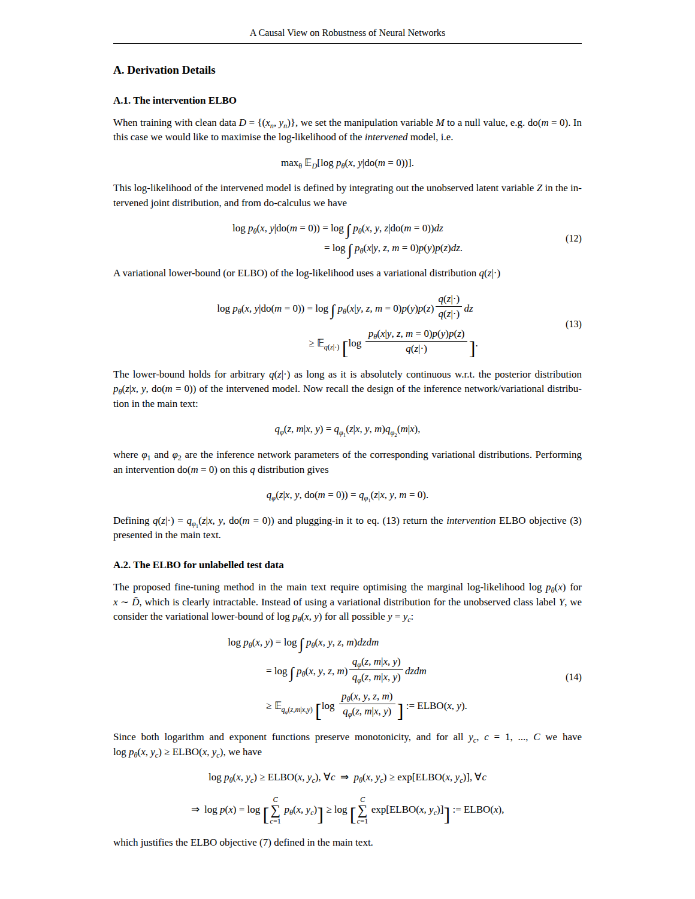A Causal View on Robustness of Neural Networks
A. Derivation Details
A.1. The intervention ELBO
When training with clean data D = {(xn, yn)}, we set the manipulation variable M to a null value, e.g. do(m = 0). In this case we would like to maximise the log-likelihood of the intervened model, i.e.
maxθ 𝔼D[log pθ(x, y|do(m = 0))].
This log-likelihood of the intervened model is defined by integrating out the unobserved latent variable Z in the intervened joint distribution, and from do-calculus we have
log pθ(x, y|do(m = 0)) = log ∫ pθ(x, y, z|do(m = 0))dz = log ∫ pθ(x|y, z, m = 0)p(y)p(z)dz. (12)
A variational lower-bound (or ELBO) of the log-likelihood uses a variational distribution q(z|·)
log pθ(x, y|do(m = 0)) = log ∫ pθ(x|y, z, m = 0)p(y)p(z)q(z|·) q(z|·) dz ≥ 𝔼q(z|·) [log pθ(x|y, z, m = 0)p(y)p(z) q(z|·)]. (13)
The lower-bound holds for arbitrary q(z|·) as long as it is absolutely continuous w.r.t. the posterior distribution pθ(z|x, y, do(m = 0)) of the intervened model. Now recall the design of the inference network/variational distribution in the main text:
qφ(z, m|x, y) = qφ1(z|x, y, m)qφ2(m|x),
where φ1 and φ2 are the inference network parameters of the corresponding variational distributions. Performing an intervention do(m = 0) on this q distribution gives
qφ(z|x, y, do(m = 0)) = qφ1(z|x, y, m = 0).
Defining q(z|·) = qφ1(z|x, y, do(m = 0)) and plugging-in it to eq. (13) return the intervention ELBO objective (3) presented in the main text.
A.2. The ELBO for unlabelled test data
The proposed fine-tuning method in the main text require optimising the marginal log-likelihood log pθ(x) for x ∼ D̃, which is clearly intractable. Instead of using a variational distribution for the unobserved class label Y, we consider the variational lower-bound of log pθ(x, y) for all possible y = yc:
log pθ(x, y) = log ∫ pθ(x, y, z, m)dzdm = log ∫ pθ(x, y, z, m)qφ(z, m|x, y) qφ(z, m|x, y) dzdm ≥ 𝔼qφ(z,m|x,y) [log pθ(x, y, z, m) qφ(z, m|x, y)] := ELBO(x, y). (14)
Since both logarithm and exponent functions preserve monotonicity, and for all yc, c = 1, ..., C we have log pθ(x, yc) ≥ ELBO(x, yc), we have
log pθ(x, yc) ≥ ELBO(x, yc), ∀c ⇒ pθ(x, yc) ≥ exp[ELBO(x, yc)], ∀c
⇒ log p(x) = log [C∑c=1 pθ(x, yc)] ≥ log [C∑c=1 exp[ELBO(x, yc)]] := ELBO(x),
which justifies the ELBO objective (7) defined in the main text.